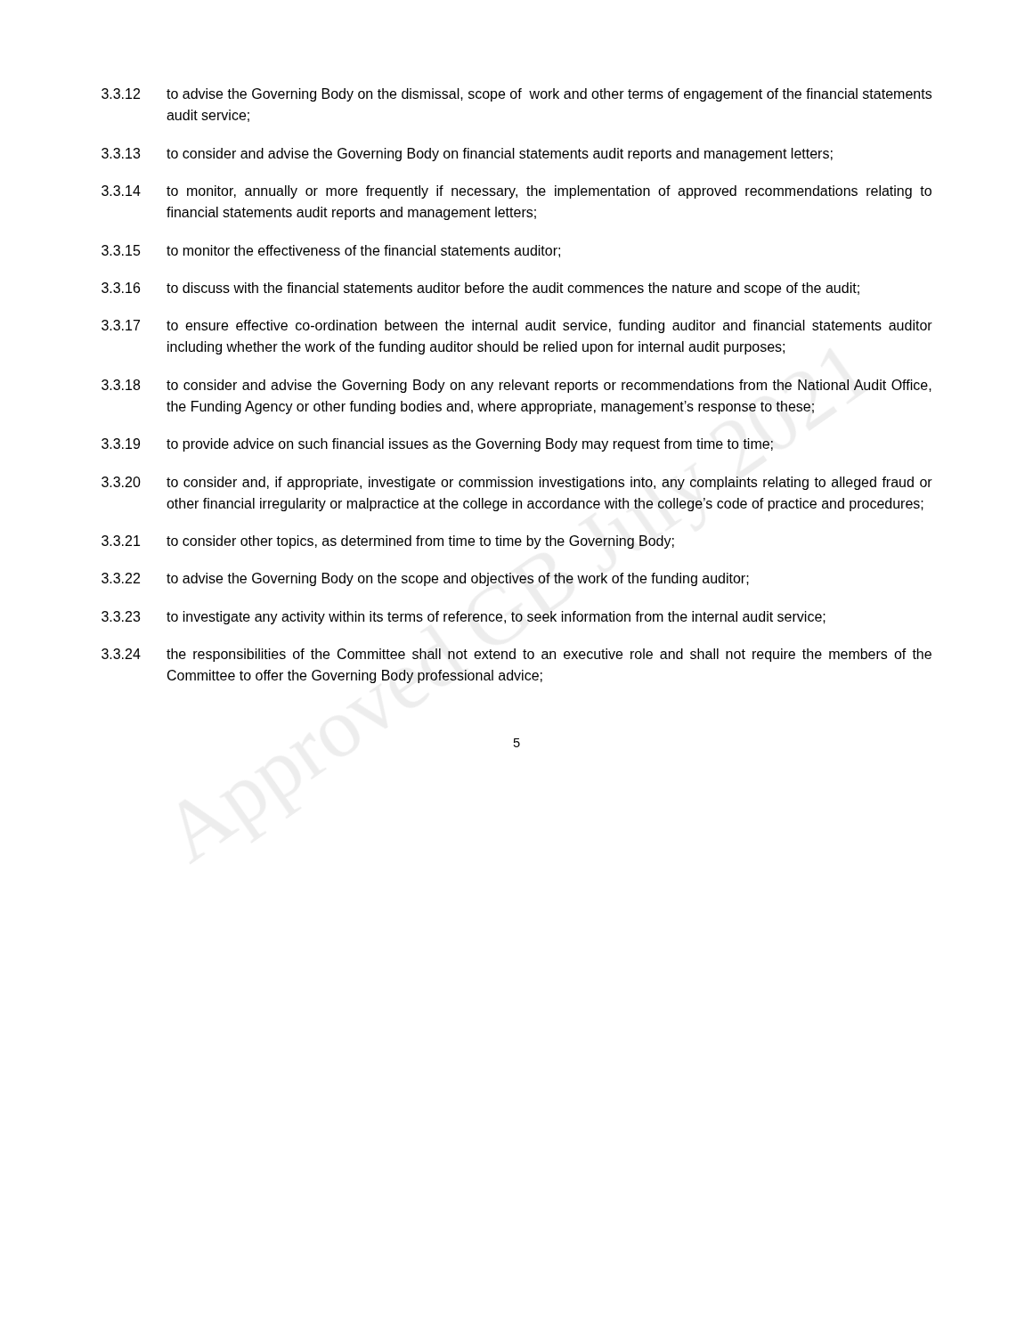Approved GB July 2021
3.3.12 to advise the Governing Body on the dismissal, scope of work and other terms of engagement of the financial statements audit service;
3.3.13 to consider and advise the Governing Body on financial statements audit reports and management letters;
3.3.14 to monitor, annually or more frequently if necessary, the implementation of approved recommendations relating to financial statements audit reports and management letters;
3.3.15 to monitor the effectiveness of the financial statements auditor;
3.3.16 to discuss with the financial statements auditor before the audit commences the nature and scope of the audit;
3.3.17 to ensure effective co-ordination between the internal audit service, funding auditor and financial statements auditor including whether the work of the funding auditor should be relied upon for internal audit purposes;
3.3.18 to consider and advise the Governing Body on any relevant reports or recommendations from the National Audit Office, the Funding Agency or other funding bodies and, where appropriate, management’s response to these;
3.3.19 to provide advice on such financial issues as the Governing Body may request from time to time;
3.3.20 to consider and, if appropriate, investigate or commission investigations into, any complaints relating to alleged fraud or other financial irregularity or malpractice at the college in accordance with the college’s code of practice and procedures;
3.3.21 to consider other topics, as determined from time to time by the Governing Body;
3.3.22 to advise the Governing Body on the scope and objectives of the work of the funding auditor;
3.3.23 to investigate any activity within its terms of reference, to seek information from the internal audit service;
3.3.24 the responsibilities of the Committee shall not extend to an executive role and shall not require the members of the Committee to offer the Governing Body professional advice;
5